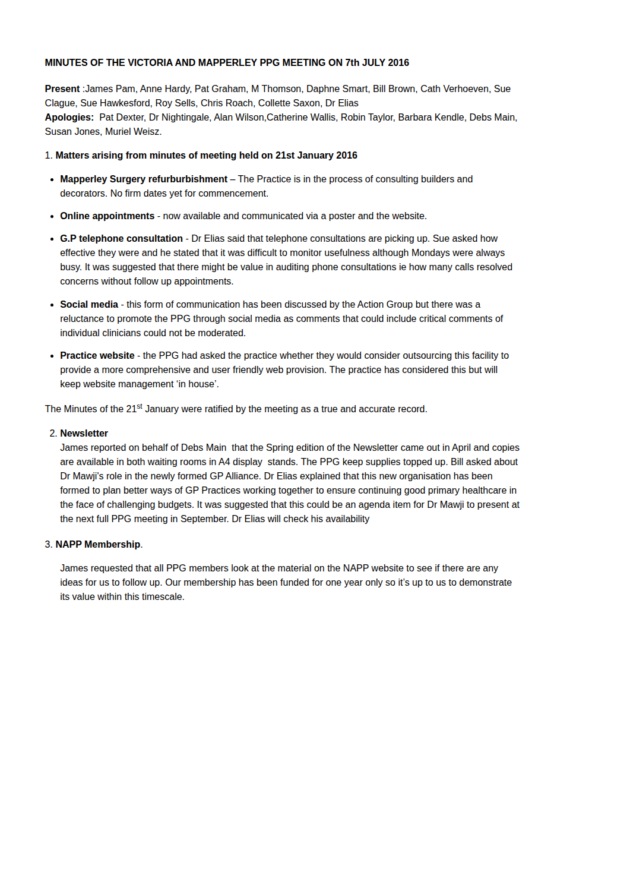MINUTES OF THE VICTORIA AND MAPPERLEY PPG MEETING ON 7th JULY 2016
Present :James Pam, Anne Hardy, Pat Graham, M Thomson, Daphne Smart, Bill Brown, Cath Verhoeven, Sue Clague, Sue Hawkesford, Roy Sells, Chris Roach, Collette Saxon, Dr Elias
Apologies: Pat Dexter, Dr Nightingale, Alan Wilson,Catherine Wallis, Robin Taylor, Barbara Kendle, Debs Main, Susan Jones, Muriel Weisz.
1. Matters arising from minutes of meeting held on 21st January 2016
Mapperley Surgery refurburbishment – The Practice is in the process of consulting builders and decorators. No firm dates yet for commencement.
Online appointments - now available and communicated via a poster and the website.
G.P telephone consultation - Dr Elias said that telephone consultations are picking up. Sue asked how effective they were and he stated that it was difficult to monitor usefulness although Mondays were always busy. It was suggested that there might be value in auditing phone consultations ie how many calls resolved concerns without follow up appointments.
Social media - this form of communication has been discussed by the Action Group but there was a reluctance to promote the PPG through social media as comments that could include critical comments of individual clinicians could not be moderated.
Practice website - the PPG had asked the practice whether they would consider outsourcing this facility to provide a more comprehensive and user friendly web provision. The practice has considered this but will keep website management ‘in house’.
The Minutes of the 21st January were ratified by the meeting as a true and accurate record.
Newsletter
James reported on behalf of Debs Main that the Spring edition of the Newsletter came out in April and copies are available in both waiting rooms in A4 display stands. The PPG keep supplies topped up. Bill asked about Dr Mawji's role in the newly formed GP Alliance. Dr Elias explained that this new organisation has been formed to plan better ways of GP Practices working together to ensure continuing good primary healthcare in the face of challenging budgets. It was suggested that this could be an agenda item for Dr Mawji to present at the next full PPG meeting in September. Dr Elias will check his availability
3. NAPP Membership.
James requested that all PPG members look at the material on the NAPP website to see if there are any ideas for us to follow up. Our membership has been funded for one year only so it’s up to us to demonstrate its value within this timescale.